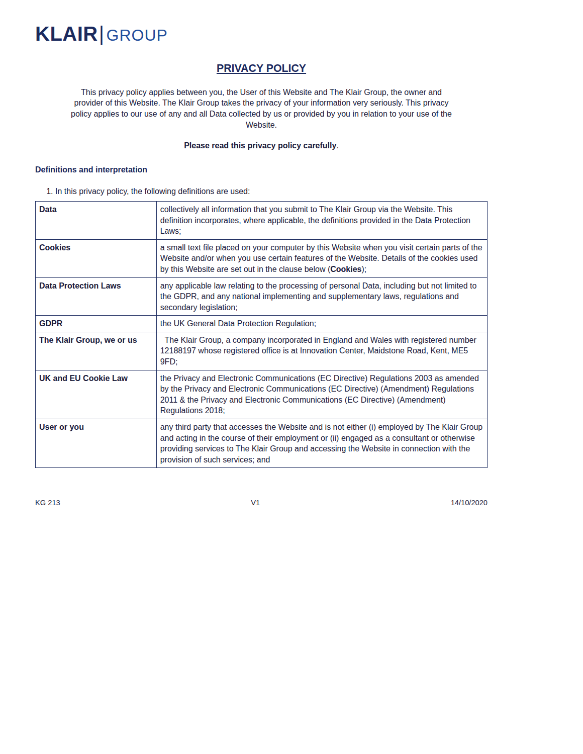KLAIR|GROUP
PRIVACY POLICY
This privacy policy applies between you, the User of this Website and The Klair Group, the owner and provider of this Website. The Klair Group takes the privacy of your information very seriously. This privacy policy applies to our use of any and all Data collected by us or provided by you in relation to your use of the Website.
Please read this privacy policy carefully.
Definitions and interpretation
In this privacy policy, the following definitions are used:
| Data | collectively all information that you submit to The Klair Group via the Website. This definition incorporates, where applicable, the definitions provided in the Data Protection Laws; |
| Cookies | a small text file placed on your computer by this Website when you visit certain parts of the Website and/or when you use certain features of the Website. Details of the cookies used by this Website are set out in the clause below ( Cookies ); |
| Data Protection Laws | any applicable law relating to the processing of personal Data, including but not limited to the GDPR, and any national implementing and supplementary laws, regulations and secondary legislation; |
| GDPR | the UK General Data Protection Regulation; |
| The Klair Group, we or us | The Klair Group, a company incorporated in England and Wales with registered number 12188197 whose registered office is at Innovation Center, Maidstone Road, Kent, ME5 9FD; |
| UK and EU Cookie Law | the Privacy and Electronic Communications (EC Directive) Regulations 2003 as amended by the Privacy and Electronic Communications (EC Directive) (Amendment) Regulations 2011 & the Privacy and Electronic Communications (EC Directive) (Amendment) Regulations 2018; |
| User or you | any third party that accesses the Website and is not either (i) employed by The Klair Group and acting in the course of their employment or (ii) engaged as a consultant or otherwise providing services to The Klair Group and accessing the Website in connection with the provision of such services; and |
KG 213 V1 14/10/2020